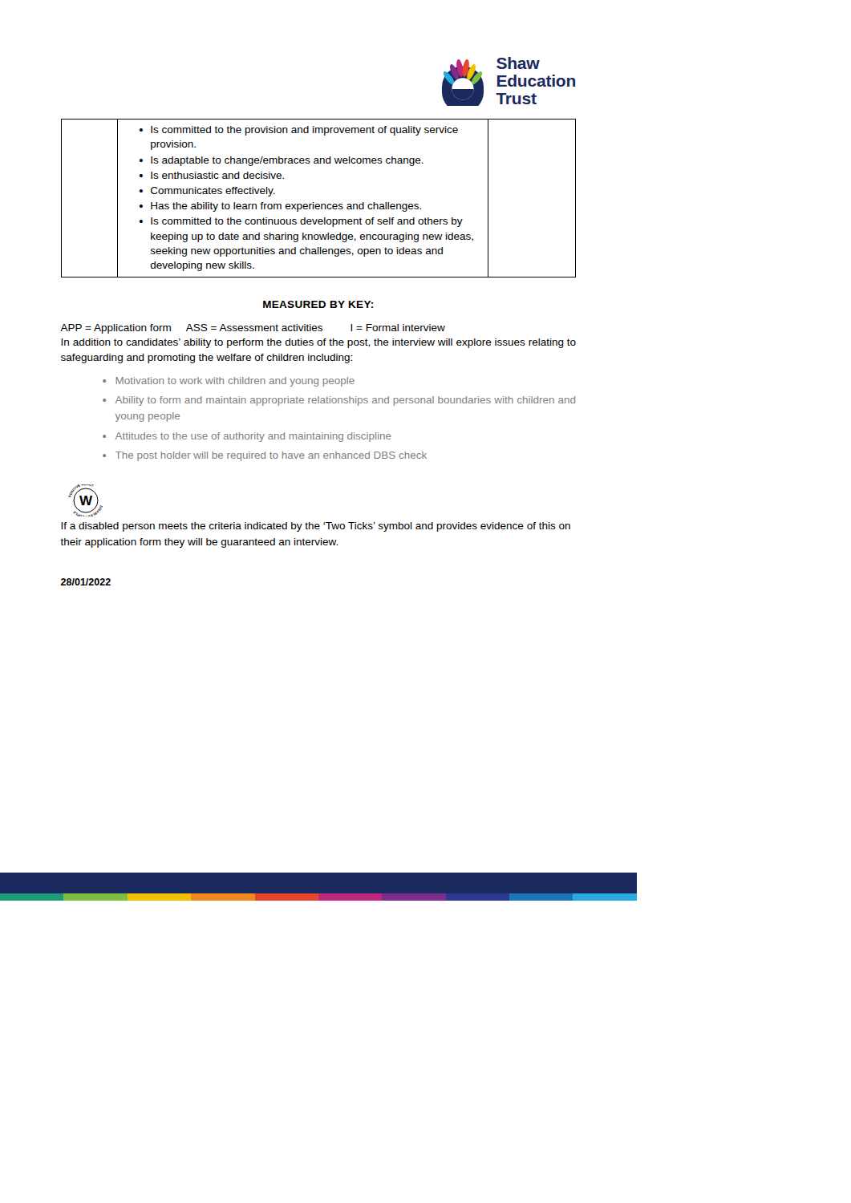Shaw
Education
Trust
| | Is committed to the provision and improvement of quality service provision. Is adaptable to change/embraces and welcomes change. Is enthusiastic and decisive. Communicates effectively. Has the ability to learn from experiences and challenges. Is committed to the continuous development of self and others by keeping up to date and sharing knowledge, encouraging new ideas, seeking new opportunities and challenges, open to ideas and developing new skills. | |
MEASURED BY KEY:
APP = Application form ASS = Assessment activities I = Formal interview
In addition to candidates’ ability to perform the duties of the post, the interview will explore issues relating to safeguarding and promoting the welfare of children including:
Motivation to work with children and young people
Ability to form and maintain appropriate relationships and personal boundaries with children and young people
Attitudes to the use of authority and maintaining discipline
The post holder will be required to have an enhanced DBS check
W POSITIVE ABOUT DISABLED PEOPLE
If a disabled person meets the criteria indicated by the ‘Two Ticks’ symbol and provides evidence of this on their application form they will be guaranteed an interview.
28/01/2022